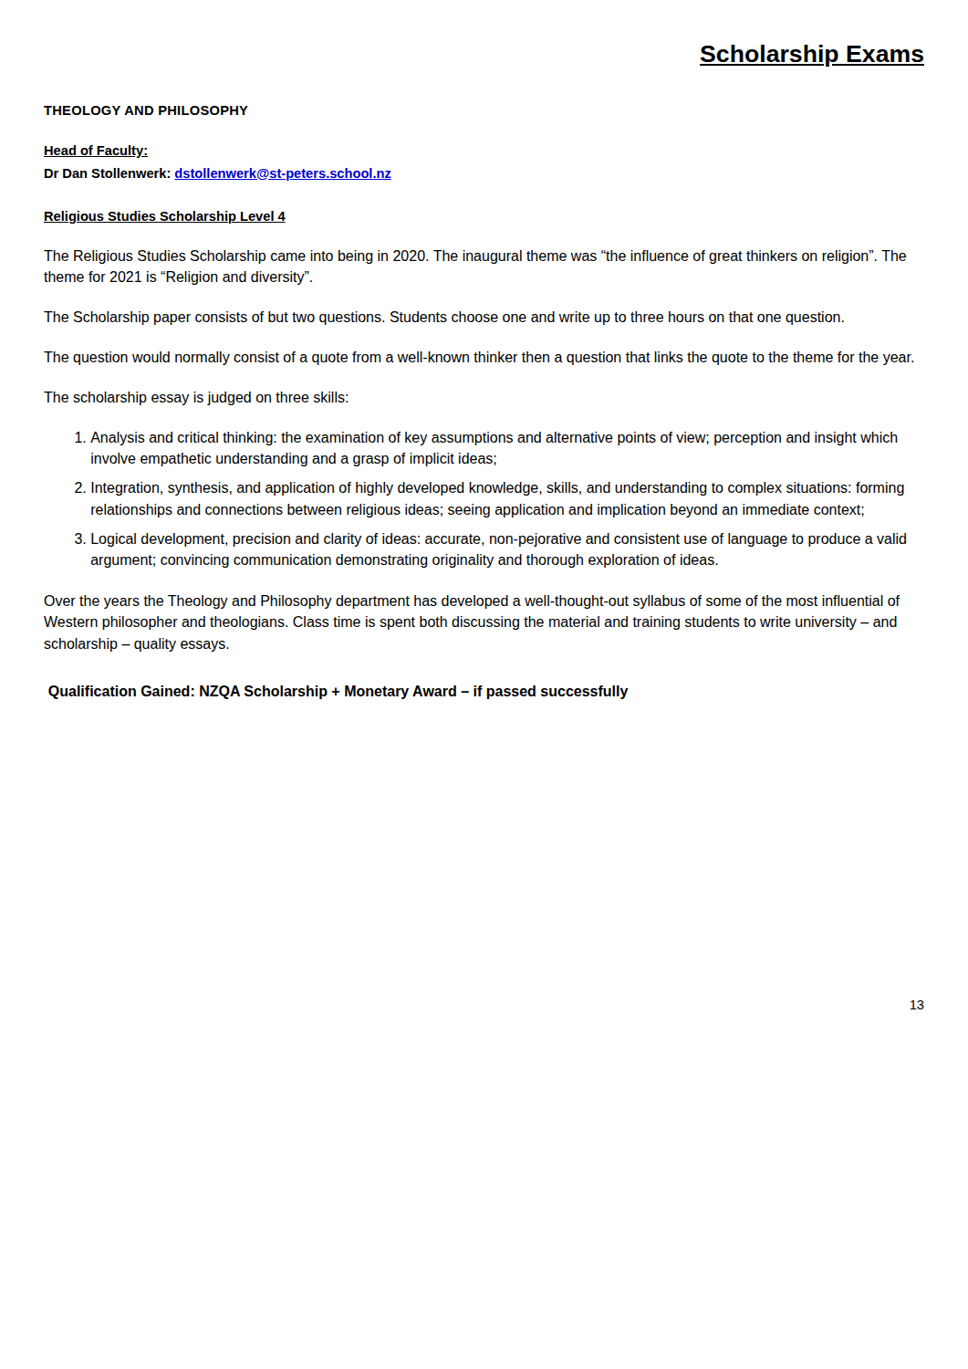Scholarship Exams
THEOLOGY AND PHILOSOPHY
Head of Faculty:
Dr Dan Stollenwerk: dstollenwerk@st-peters.school.nz
Religious Studies Scholarship Level 4
The Religious Studies Scholarship came into being in 2020. The inaugural theme was “the influence of great thinkers on religion”. The theme for 2021 is “Religion and diversity”.
The Scholarship paper consists of but two questions. Students choose one and write up to three hours on that one question.
The question would normally consist of a quote from a well-known thinker then a question that links the quote to the theme for the year.
The scholarship essay is judged on three skills:
Analysis and critical thinking: the examination of key assumptions and alternative points of view; perception and insight which involve empathetic understanding and a grasp of implicit ideas;
Integration, synthesis, and application of highly developed knowledge, skills, and understanding to complex situations: forming relationships and connections between religious ideas; seeing application and implication beyond an immediate context;
Logical development, precision and clarity of ideas: accurate, non-pejorative and consistent use of language to produce a valid argument; convincing communication demonstrating originality and thorough exploration of ideas.
Over the years the Theology and Philosophy department has developed a well-thought-out syllabus of some of the most influential of Western philosopher and theologians. Class time is spent both discussing the material and training students to write university – and scholarship – quality essays.
Qualification Gained: NZQA Scholarship + Monetary Award – if passed successfully
13